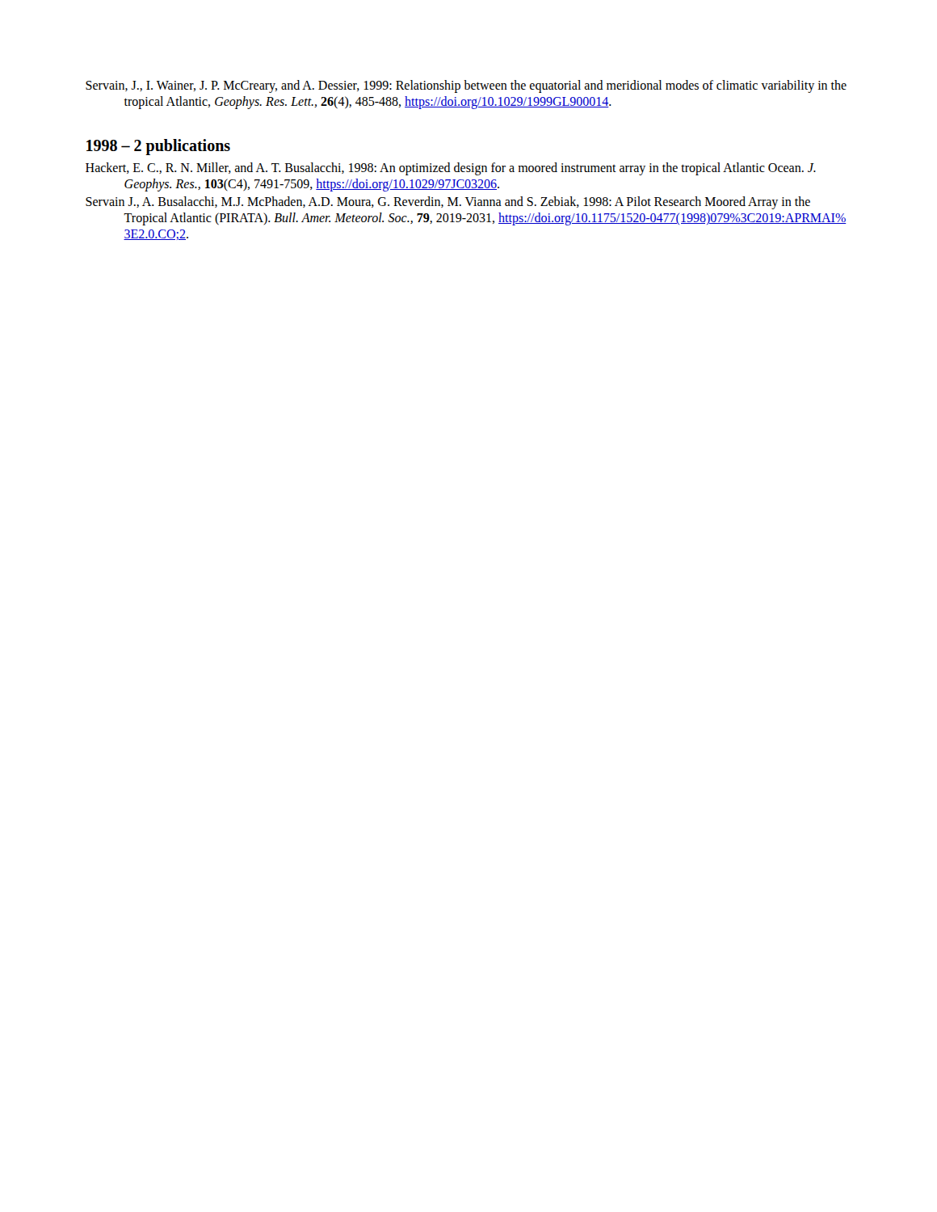Servain, J., I. Wainer, J. P. McCreary, and A. Dessier, 1999: Relationship between the equatorial and meridional modes of climatic variability in the tropical Atlantic, Geophys. Res. Lett., 26(4), 485-488, https://doi.org/10.1029/1999GL900014.
1998 – 2 publications
Hackert, E. C., R. N. Miller, and A. T. Busalacchi, 1998: An optimized design for a moored instrument array in the tropical Atlantic Ocean. J. Geophys. Res., 103(C4), 7491-7509, https://doi.org/10.1029/97JC03206.
Servain J., A. Busalacchi, M.J. McPhaden, A.D. Moura, G. Reverdin, M. Vianna and S. Zebiak, 1998: A Pilot Research Moored Array in the Tropical Atlantic (PIRATA). Bull. Amer. Meteorol. Soc., 79, 2019-2031, https://doi.org/10.1175/1520-0477(1998)079%3C2019:APRMAI%3E2.0.CO;2.